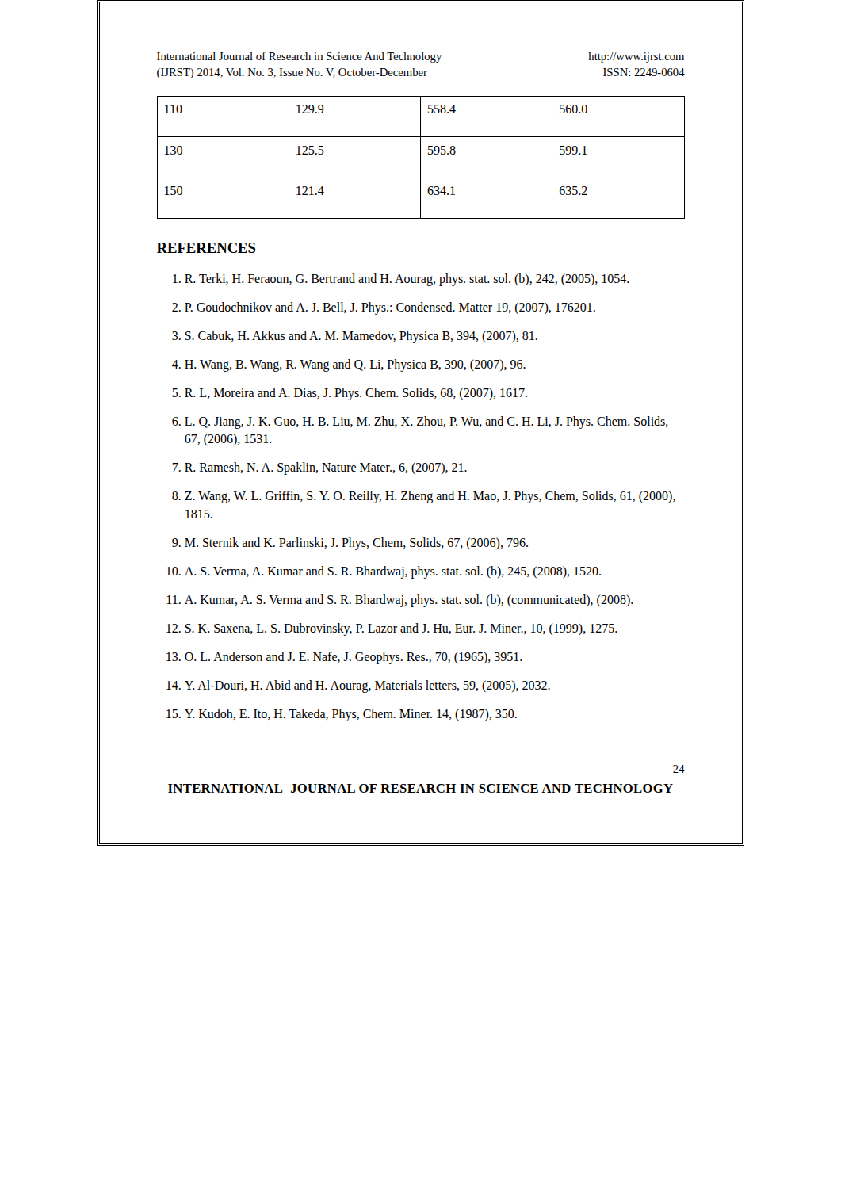| International Journal of Research in Science And Technology | http://www.ijrst.com |
| (IJRST) 2014, Vol. No. 3, Issue No. V, October-December | ISSN: 2249-0604 |
| 110 | 129.9 | 558.4 | 560.0 |
| 130 | 125.5 | 595.8 | 599.1 |
| 150 | 121.4 | 634.1 | 635.2 |
REFERENCES
R. Terki, H. Feraoun, G. Bertrand and H. Aourag, phys. stat. sol. (b), 242, (2005), 1054.
P. Goudochnikov and A. J. Bell, J. Phys.: Condensed. Matter 19, (2007), 176201.
S. Cabuk, H. Akkus and A. M. Mamedov, Physica B, 394, (2007), 81.
H. Wang, B. Wang, R. Wang and Q. Li, Physica B, 390, (2007), 96.
R. L, Moreira and A. Dias, J. Phys. Chem. Solids, 68, (2007), 1617.
L. Q. Jiang, J. K. Guo, H. B. Liu, M. Zhu, X. Zhou, P. Wu, and C. H. Li, J. Phys. Chem. Solids, 67, (2006), 1531.
R. Ramesh, N. A. Spaklin, Nature Mater., 6, (2007), 21.
Z. Wang, W. L. Griffin, S. Y. O. Reilly, H. Zheng and H. Mao, J. Phys, Chem, Solids, 61, (2000), 1815.
M. Sternik and K. Parlinski, J. Phys, Chem, Solids, 67, (2006), 796.
A. S. Verma, A. Kumar and S. R. Bhardwaj, phys. stat. sol. (b), 245, (2008), 1520.
A. Kumar, A. S. Verma and S. R. Bhardwaj, phys. stat. sol. (b), (communicated), (2008).
S. K. Saxena, L. S. Dubrovinsky, P. Lazor and J. Hu, Eur. J. Miner., 10, (1999), 1275.
O. L. Anderson and J. E. Nafe, J. Geophys. Res., 70, (1965), 3951.
Y. Al-Douri, H. Abid and H. Aourag, Materials letters, 59, (2005), 2032.
Y. Kudoh, E. Ito, H. Takeda, Phys, Chem. Miner. 14, (1987), 350.
24
INTERNATIONAL JOURNAL OF RESEARCH IN SCIENCE AND TECHNOLOGY